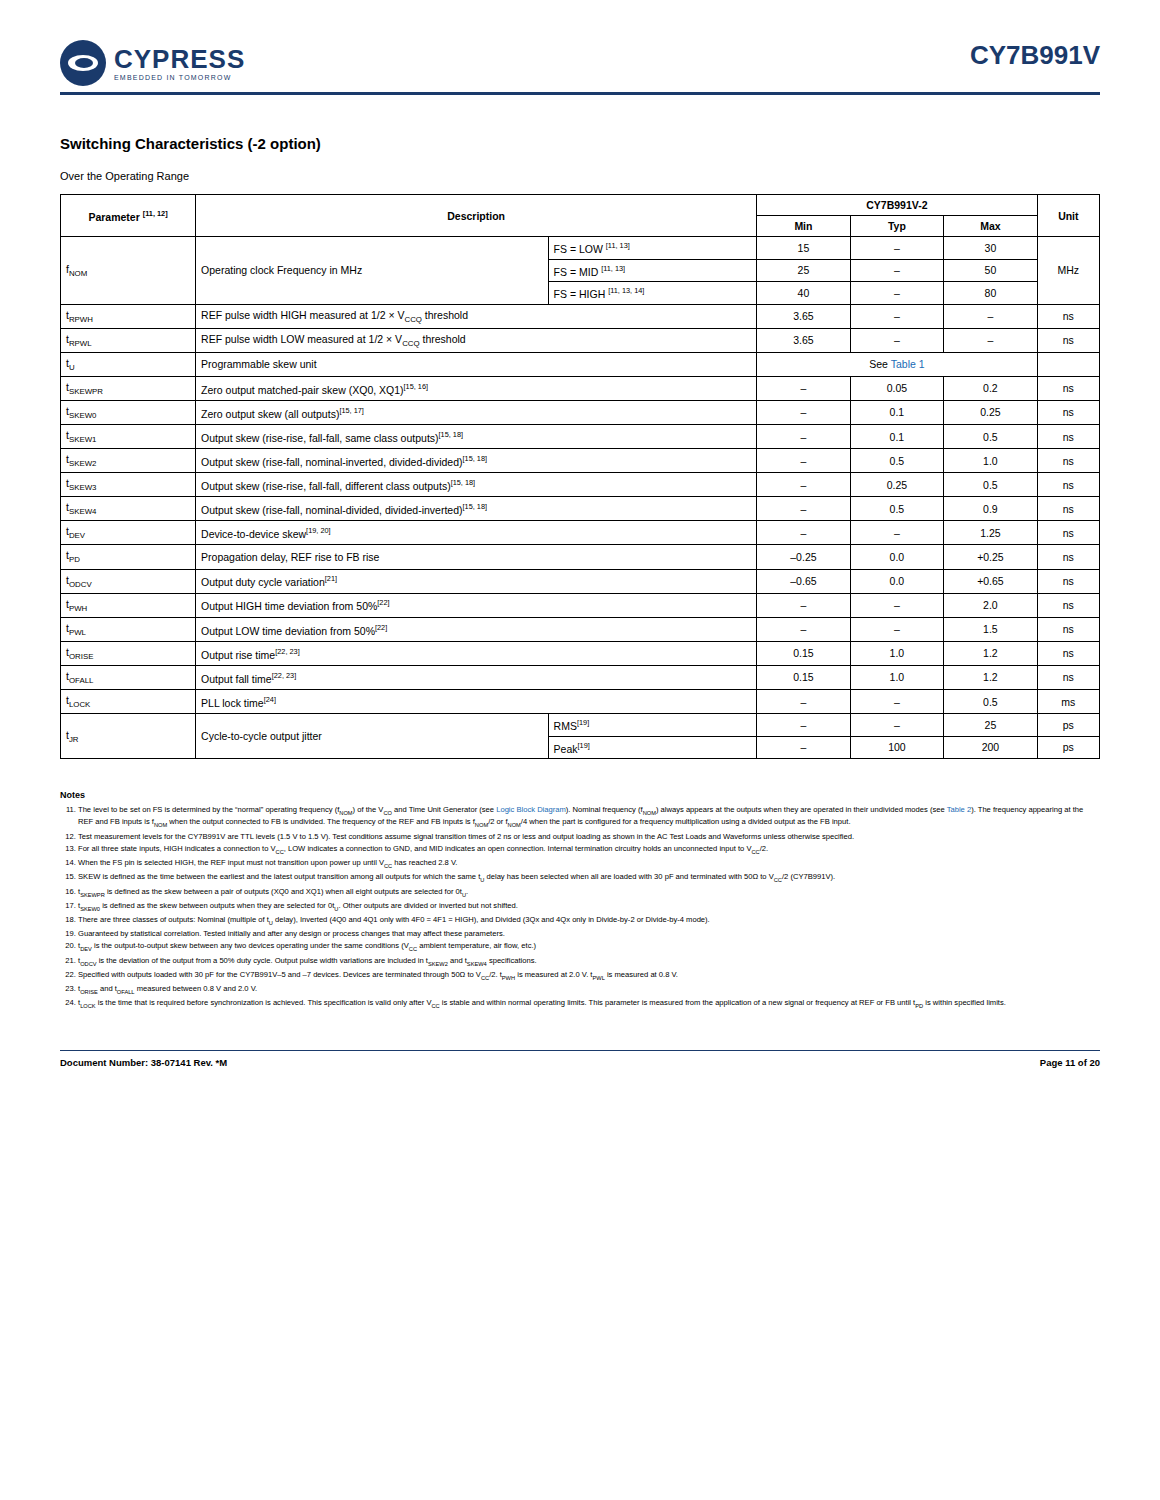CYPRESS
EMBEDDED IN TOMORROW
CY7B991V
Switching Characteristics (-2 option)
Over the Operating Range
| Parameter [11, 12] | Description | CY7B991V-2 | Unit |
| --- | --- | --- | --- |
| Min | Typ | Max |
| f NOM | Operating clock Frequency in MHz | FS = LOW [11, 13] | 15 | – | 30 | MHz |
| FS = MID [11, 13] | 25 | – | 50 |
| FS = HIGH [11, 13, 14] | 40 | – | 80 |
| t RPWH | REF pulse width HIGH measured at 1/2 × V CCQ threshold | 3.65 | – | – | ns |
| t RPWL | REF pulse width LOW measured at 1/2 × V CCQ threshold | 3.65 | – | – | ns |
| t U | Programmable skew unit | See Table 1 | |
| t SKEWPR | Zero output matched-pair skew (XQ0, XQ1) [15, 16] | – | 0.05 | 0.2 | ns |
| t SKEW0 | Zero output skew (all outputs) [15, 17] | – | 0.1 | 0.25 | ns |
| t SKEW1 | Output skew (rise-rise, fall-fall, same class outputs) [15, 18] | – | 0.1 | 0.5 | ns |
| t SKEW2 | Output skew (rise-fall, nominal-inverted, divided-divided) [15, 18] | – | 0.5 | 1.0 | ns |
| t SKEW3 | Output skew (rise-rise, fall-fall, different class outputs) [15, 18] | – | 0.25 | 0.5 | ns |
| t SKEW4 | Output skew (rise-fall, nominal-divided, divided-inverted) [15, 18] | – | 0.5 | 0.9 | ns |
| t DEV | Device-to-device skew [19, 20] | – | – | 1.25 | ns |
| t PD | Propagation delay, REF rise to FB rise | –0.25 | 0.0 | +0.25 | ns |
| t ODCV | Output duty cycle variation [21] | –0.65 | 0.0 | +0.65 | ns |
| t PWH | Output HIGH time deviation from 50% [22] | – | – | 2.0 | ns |
| t PWL | Output LOW time deviation from 50% [22] | – | – | 1.5 | ns |
| t ORISE | Output rise time [22, 23] | 0.15 | 1.0 | 1.2 | ns |
| t OFALL | Output fall time [22, 23] | 0.15 | 1.0 | 1.2 | ns |
| t LOCK | PLL lock time [24] | – | – | 0.5 | ms |
| t JR | Cycle-to-cycle output jitter | RMS [19] | – | – | 25 | ps |
| Peak [19] | – | 100 | 200 | ps |
Notes
The level to be set on FS is determined by the “normal” operating frequency (fNOM) of the VCO and Time Unit Generator (see Logic Block Diagram). Nominal frequency (fNOM) always appears at the outputs when they are operated in their undivided modes (see Table 2). The frequency appearing at the REF and FB inputs is fNOM when the output connected to FB is undivided. The frequency of the REF and FB inputs is fNOM/2 or fNOM/4 when the part is configured for a frequency multiplication using a divided output as the FB input.
Test measurement levels for the CY7B991V are TTL levels (1.5 V to 1.5 V). Test conditions assume signal transition times of 2 ns or less and output loading as shown in the AC Test Loads and Waveforms unless otherwise specified.
For all three state inputs, HIGH indicates a connection to VCC, LOW indicates a connection to GND, and MID indicates an open connection. Internal termination circuitry holds an unconnected input to VCC/2.
When the FS pin is selected HIGH, the REF input must not transition upon power up until VCC has reached 2.8 V.
SKEW is defined as the time between the earliest and the latest output transition among all outputs for which the same tU delay has been selected when all are loaded with 30 pF and terminated with 50Ω to VCC/2 (CY7B991V).
tSKEWPR is defined as the skew between a pair of outputs (XQ0 and XQ1) when all eight outputs are selected for 0tU.
tSKEW0 is defined as the skew between outputs when they are selected for 0tU. Other outputs are divided or inverted but not shifted.
There are three classes of outputs: Nominal (multiple of tU delay), Inverted (4Q0 and 4Q1 only with 4F0 = 4F1 = HIGH), and Divided (3Qx and 4Qx only in Divide-by-2 or Divide-by-4 mode).
Guaranteed by statistical correlation. Tested initially and after any design or process changes that may affect these parameters.
tDEV is the output-to-output skew between any two devices operating under the same conditions (VCC ambient temperature, air flow, etc.)
tODCV is the deviation of the output from a 50% duty cycle. Output pulse width variations are included in tSKEW2 and tSKEW4 specifications.
Specified with outputs loaded with 30 pF for the CY7B991V–5 and –7 devices. Devices are terminated through 50Ω to VCC/2. tPWH is measured at 2.0 V. tPWL is measured at 0.8 V.
tORISE and tOFALL measured between 0.8 V and 2.0 V.
tLOCK is the time that is required before synchronization is achieved. This specification is valid only after VCC is stable and within normal operating limits. This parameter is measured from the application of a new signal or frequency at REF or FB until tPD is within specified limits.
Document Number: 38-07141 Rev. *M
Page 11 of 20